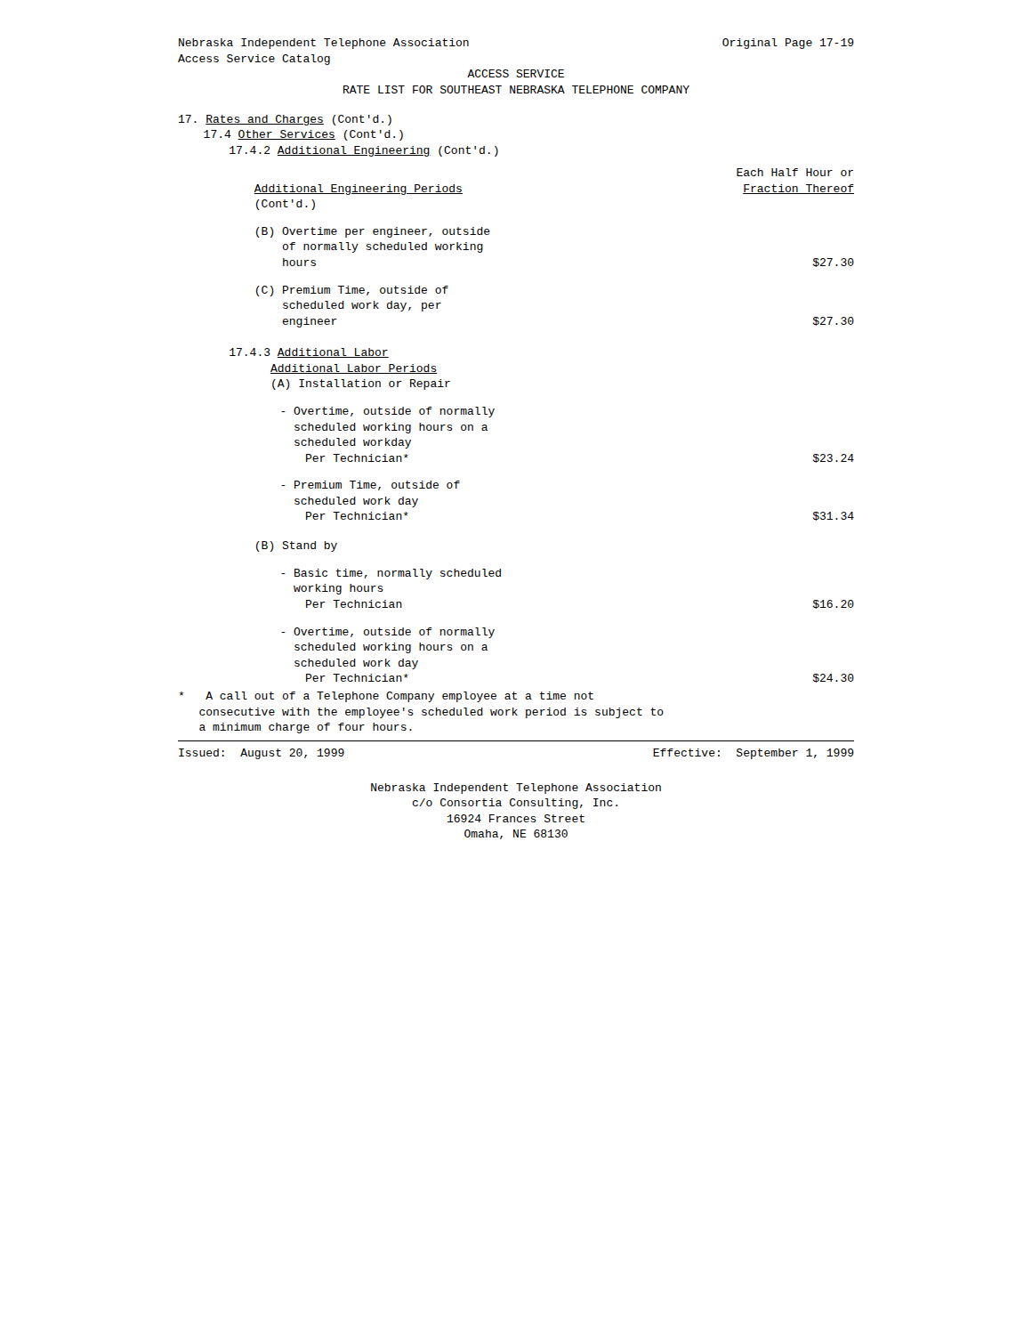Nebraska Independent Telephone Association Access Service Catalog
Original Page 17-19
ACCESS SERVICE
RATE LIST FOR SOUTHEAST NEBRASKA TELEPHONE COMPANY
17. Rates and Charges (Cont'd.)
17.4 Other Services (Cont'd.)
17.4.2 Additional Engineering (Cont'd.)
Each Half Hour or
Additional Engineering Periods
Fraction Thereof
(Cont'd.)
(B) Overtime per engineer, outside
of normally scheduled working
hours
$27.30
(C) Premium Time, outside of
scheduled work day, per
engineer
$27.30
17.4.3 Additional Labor
Additional Labor Periods
(A) Installation or Repair
- Overtime, outside of normally
scheduled working hours on a
scheduled workday
Per Technician*
$23.24
- Premium Time, outside of
scheduled work day
Per Technician*
$31.34
(B) Stand by
- Basic time, normally scheduled
working hours
Per Technician
$16.20
- Overtime, outside of normally
scheduled working hours on a
scheduled work day
Per Technician*
$24.30
* A call out of a Telephone Company employee at a time not
consecutive with the employee's scheduled work period is subject to
a minimum charge of four hours.
Issued: August 20, 1999
Effective: September 1, 1999
Nebraska Independent Telephone Association
c/o Consortia Consulting, Inc.
16924 Frances Street
Omaha, NE 68130